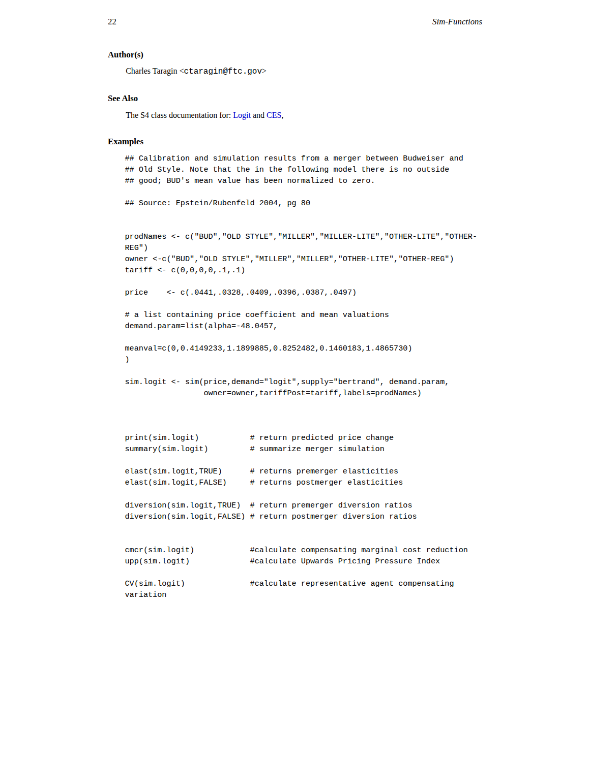22 Sim-Functions
Author(s)
Charles Taragin <ctaragin@ftc.gov>
See Also
The S4 class documentation for: Logit and CES,
Examples
## Calibration and simulation results from a merger between Budweiser and
## Old Style. Note that the in the following model there is no outside
## good; BUD's mean value has been normalized to zero.

## Source: Epstein/Rubenfeld 2004, pg 80


prodNames <- c("BUD","OLD STYLE","MILLER","MILLER-LITE","OTHER-LITE","OTHER-REG")
owner <-c("BUD","OLD STYLE","MILLER","MILLER","OTHER-LITE","OTHER-REG")
tariff <- c(0,0,0,0,.1,.1)

price    <- c(.0441,.0328,.0409,.0396,.0387,.0497)

# a list containing price coefficient and mean valuations
demand.param=list(alpha=-48.0457,
                  meanval=c(0,0.4149233,1.1899885,0.8252482,0.1460183,1.4865730)
)

sim.logit <- sim(price,demand="logit",supply="bertrand", demand.param,
                 owner=owner,tariffPost=tariff,labels=prodNames)



print(sim.logit)           # return predicted price change
summary(sim.logit)         # summarize merger simulation

elast(sim.logit,TRUE)      # returns premerger elasticities
elast(sim.logit,FALSE)     # returns postmerger elasticities

diversion(sim.logit,TRUE)  # return premerger diversion ratios
diversion(sim.logit,FALSE) # return postmerger diversion ratios


cmcr(sim.logit)            #calculate compensating marginal cost reduction
upp(sim.logit)             #calculate Upwards Pricing Pressure Index

CV(sim.logit)              #calculate representative agent compensating variation